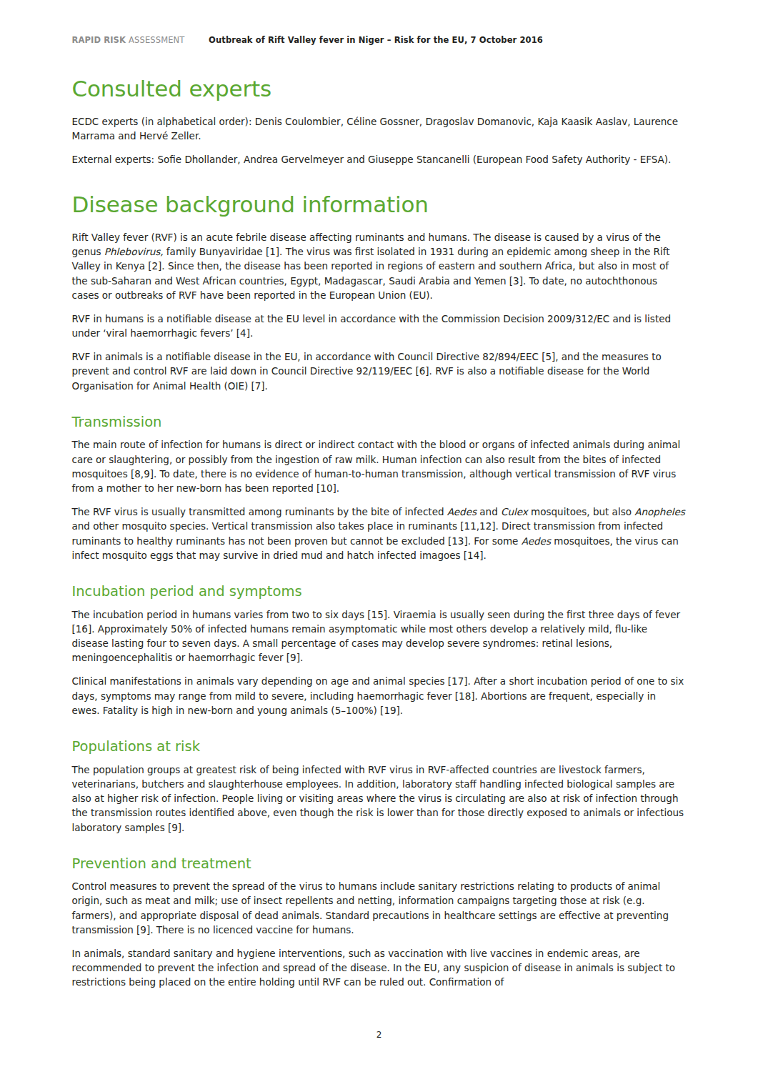RAPID RISK ASSESSMENT Outbreak of Rift Valley fever in Niger – Risk for the EU, 7 October 2016
Consulted experts
ECDC experts (in alphabetical order): Denis Coulombier, Céline Gossner, Dragoslav Domanovic, Kaja Kaasik Aaslav, Laurence Marrama and Hervé Zeller.
External experts: Sofie Dhollander, Andrea Gervelmeyer and Giuseppe Stancanelli (European Food Safety Authority - EFSA).
Disease background information
Rift Valley fever (RVF) is an acute febrile disease affecting ruminants and humans. The disease is caused by a virus of the genus Phlebovirus, family Bunyaviridae [1]. The virus was first isolated in 1931 during an epidemic among sheep in the Rift Valley in Kenya [2]. Since then, the disease has been reported in regions of eastern and southern Africa, but also in most of the sub-Saharan and West African countries, Egypt, Madagascar, Saudi Arabia and Yemen [3]. To date, no autochthonous cases or outbreaks of RVF have been reported in the European Union (EU).
RVF in humans is a notifiable disease at the EU level in accordance with the Commission Decision 2009/312/EC and is listed under ‘viral haemorrhagic fevers’ [4].
RVF in animals is a notifiable disease in the EU, in accordance with Council Directive 82/894/EEC [5], and the measures to prevent and control RVF are laid down in Council Directive 92/119/EEC [6]. RVF is also a notifiable disease for the World Organisation for Animal Health (OIE) [7].
Transmission
The main route of infection for humans is direct or indirect contact with the blood or organs of infected animals during animal care or slaughtering, or possibly from the ingestion of raw milk. Human infection can also result from the bites of infected mosquitoes [8,9]. To date, there is no evidence of human-to-human transmission, although vertical transmission of RVF virus from a mother to her new-born has been reported [10].
The RVF virus is usually transmitted among ruminants by the bite of infected Aedes and Culex mosquitoes, but also Anopheles and other mosquito species. Vertical transmission also takes place in ruminants [11,12]. Direct transmission from infected ruminants to healthy ruminants has not been proven but cannot be excluded [13]. For some Aedes mosquitoes, the virus can infect mosquito eggs that may survive in dried mud and hatch infected imagoes [14].
Incubation period and symptoms
The incubation period in humans varies from two to six days [15]. Viraemia is usually seen during the first three days of fever [16]. Approximately 50% of infected humans remain asymptomatic while most others develop a relatively mild, flu-like disease lasting four to seven days. A small percentage of cases may develop severe syndromes: retinal lesions, meningoencephalitis or haemorrhagic fever [9].
Clinical manifestations in animals vary depending on age and animal species [17]. After a short incubation period of one to six days, symptoms may range from mild to severe, including haemorrhagic fever [18]. Abortions are frequent, especially in ewes. Fatality is high in new-born and young animals (5–100%) [19].
Populations at risk
The population groups at greatest risk of being infected with RVF virus in RVF-affected countries are livestock farmers, veterinarians, butchers and slaughterhouse employees. In addition, laboratory staff handling infected biological samples are also at higher risk of infection. People living or visiting areas where the virus is circulating are also at risk of infection through the transmission routes identified above, even though the risk is lower than for those directly exposed to animals or infectious laboratory samples [9].
Prevention and treatment
Control measures to prevent the spread of the virus to humans include sanitary restrictions relating to products of animal origin, such as meat and milk; use of insect repellents and netting, information campaigns targeting those at risk (e.g. farmers), and appropriate disposal of dead animals. Standard precautions in healthcare settings are effective at preventing transmission [9]. There is no licenced vaccine for humans.
In animals, standard sanitary and hygiene interventions, such as vaccination with live vaccines in endemic areas, are recommended to prevent the infection and spread of the disease. In the EU, any suspicion of disease in animals is subject to restrictions being placed on the entire holding until RVF can be ruled out. Confirmation of
2